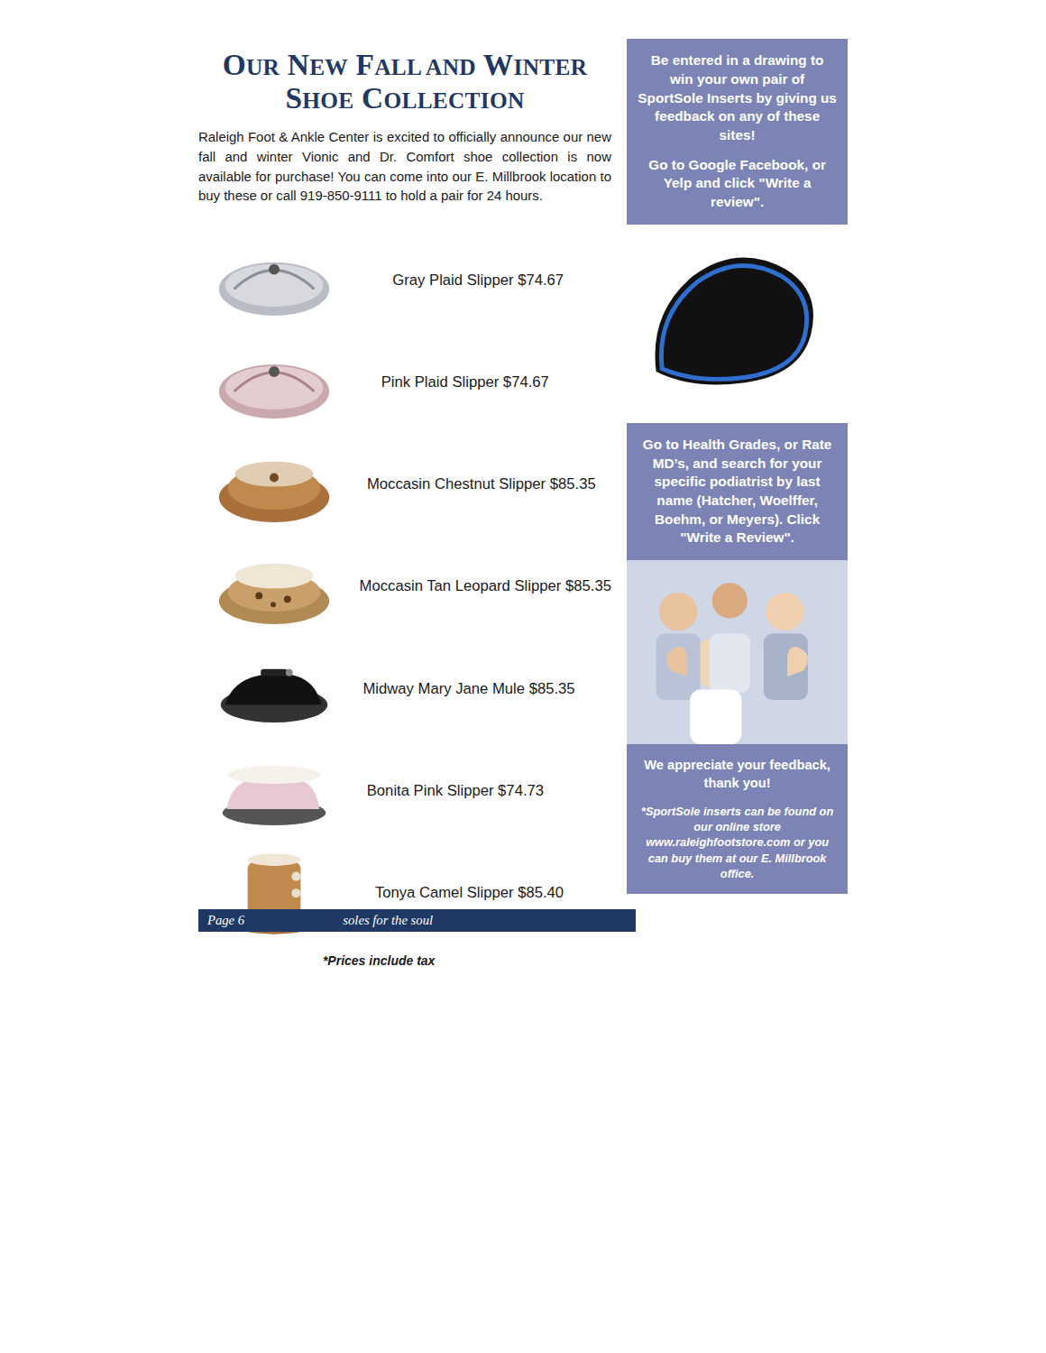OUR NEW FALL AND WINTER
SHOE COLLECTION
Raleigh Foot & Ankle Center is excited to officially announce our new fall and winter Vionic and Dr. Comfort shoe collection is now available for purchase! You can come into our E. Millbrook location to buy these or call 919-850-9111 to hold a pair for 24 hours.
| | Gray Plaid Slipper $74.67 |
| | Pink Plaid Slipper $74.67 |
| | Moccasin Chestnut Slipper $85.35 |
| | Moccasin Tan Leopard Slipper $85.35 |
| | Midway Mary Jane Mule $85.35 |
| | Bonita Pink Slipper $74.73 |
| | Tonya Camel Slipper $85.40 |
*Prices include tax
Be entered in a drawing to win your own pair of SportSole Inserts by giving us feedback on any of these sites!
Go to Google Facebook, or Yelp and click "Write a review".
Go to Health Grades, or Rate MD’s, and search for your specific podiatrist by last name (Hatcher, Woelffer, Boehm, or Meyers). Click "Write a Review".
We appreciate your feedback, thank you!
*SportSole inserts can be found on our online store www.raleighfootstore.com or you can buy them at our E. Millbrook office.
Page 6 soles for the soul